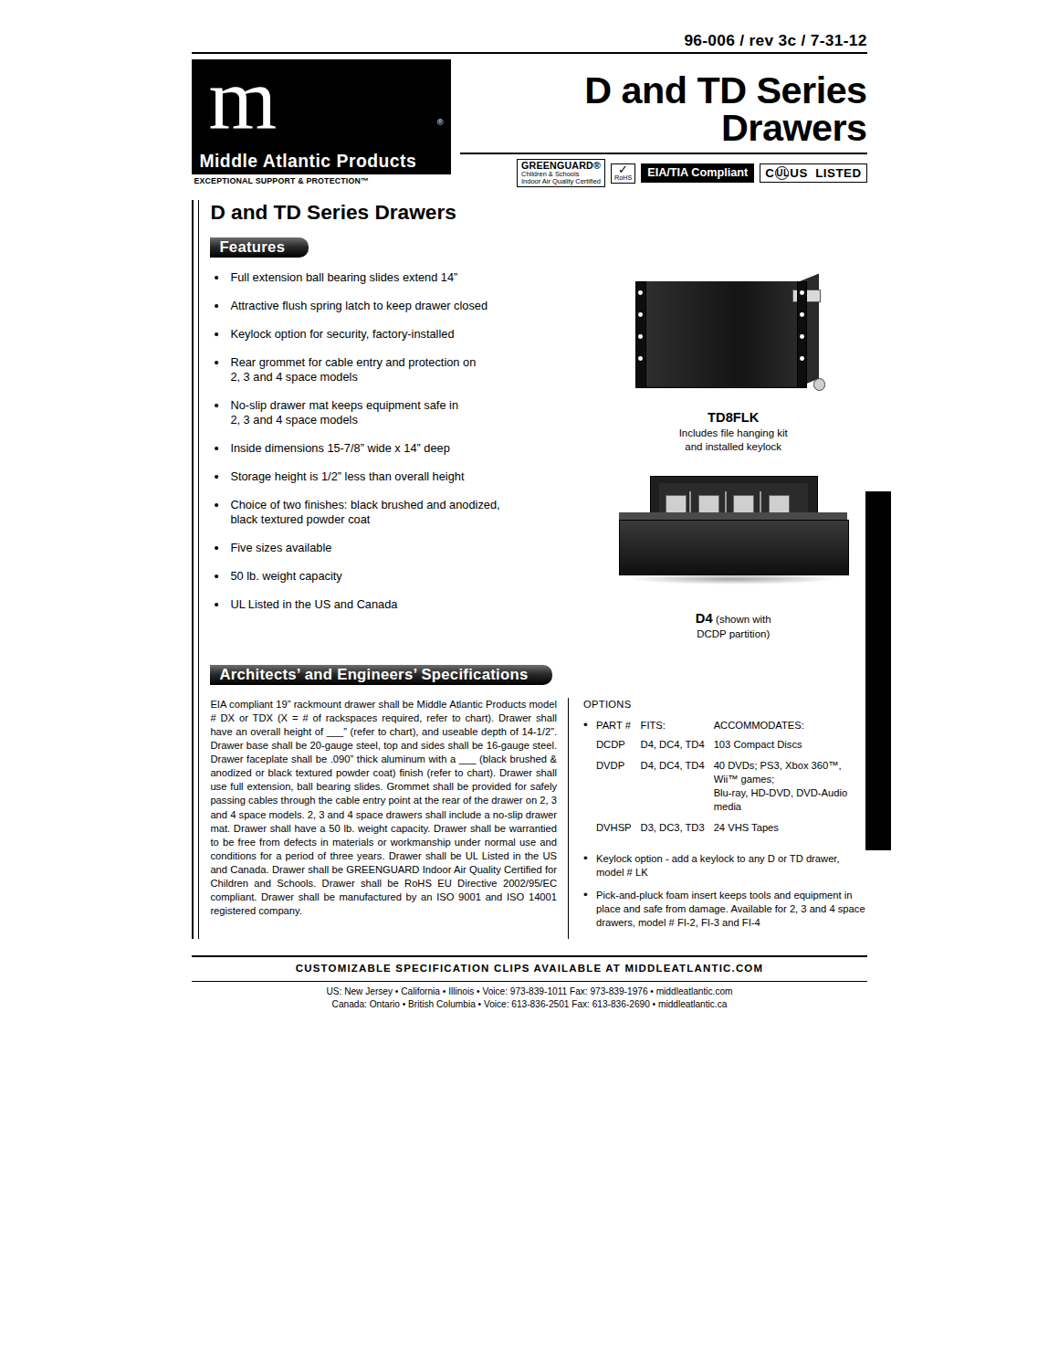96-006 / rev 3c / 7-31-12
m
®
Middle Atlantic Products
EXCEPTIONAL SUPPORT & PROTECTION™
D and TD Series Drawers
GREENGUARD® Children & Schools
Indoor Air Quality Certified
✓ RoHS
EIA/TIA Compliant
CULUS LISTED
D and TD Series Drawers
Features
Full extension ball bearing slides extend 14”
Attractive flush spring latch to keep drawer closed
Keylock option for security, factory-installed
Rear grommet for cable entry and protection on
2, 3 and 4 space models
No-slip drawer mat keeps equipment safe in
2, 3 and 4 space models
Inside dimensions 15-7/8” wide x 14” deep
Storage height is 1/2” less than overall height
Choice of two finishes: black brushed and anodized,
black textured powder coat
Five sizes available
50 lb. weight capacity
UL Listed in the US and Canada
TD8FLK
Includes file hanging kit
and installed keylock
D4 (shown with
DCDP partition)
Architects’ and Engineers’ Specifications
EIA compliant 19” rackmount drawer shall be Middle Atlantic Products model # DX or TDX (X = # of rackspaces required, refer to chart). Drawer shall have an overall height of ___” (refer to chart), and useable depth of 14-1/2”. Drawer base shall be 20-gauge steel, top and sides shall be 16-gauge steel. Drawer faceplate shall be .090” thick aluminum with a ___ (black brushed & anodized or black textured powder coat) finish (refer to chart). Drawer shall use full extension, ball bearing slides. Grommet shall be provided for safely passing cables through the cable entry point at the rear of the drawer on 2, 3 and 4 space models. 2, 3 and 4 space drawers shall include a no-slip drawer mat. Drawer shall have a 50 lb. weight capacity. Drawer shall be warrantied to be free from defects in materials or workmanship under normal use and conditions for a period of three years. Drawer shall be UL Listed in the US and Canada. Drawer shall be GREENGUARD Indoor Air Quality Certified for Children and Schools. Drawer shall be RoHS EU Directive 2002/95/EC compliant. Drawer shall be manufactured by an ISO 9001 and ISO 14001 registered company.
OPTIONS
| PART # | FITS: | ACCOMMODATES: |
| --- | --- | --- |
| DCDP | D4, DC4, TD4 | 103 Compact Discs |
| DVDP | D4, DC4, TD4 | 40 DVDs; PS3, Xbox 360™, Wii™ games; Blu-ray, HD-DVD, DVD-Audio media |
| DVHSP | D3, DC3, TD3 | 24 VHS Tapes |
Keylock option - add a keylock to any D or TD drawer, model # LK
Pick-and-pluck foam insert keeps tools and equipment in place and safe from damage. Available for 2, 3 and 4 space drawers, model # FI-2, FI-3 and FI-4
96-006 / rev 3c / 7-31-12 / D, DC and TD Series Drawers
CUSTOMIZABLE SPECIFICATION CLIPS AVAILABLE AT MIDDLEATLANTIC.COM
US: New Jersey • California • Illinois • Voice: 973-839-1011 Fax: 973-839-1976 • middleatlantic.com
Canada: Ontario • British Columbia • Voice: 613-836-2501 Fax: 613-836-2690 • middleatlantic.ca